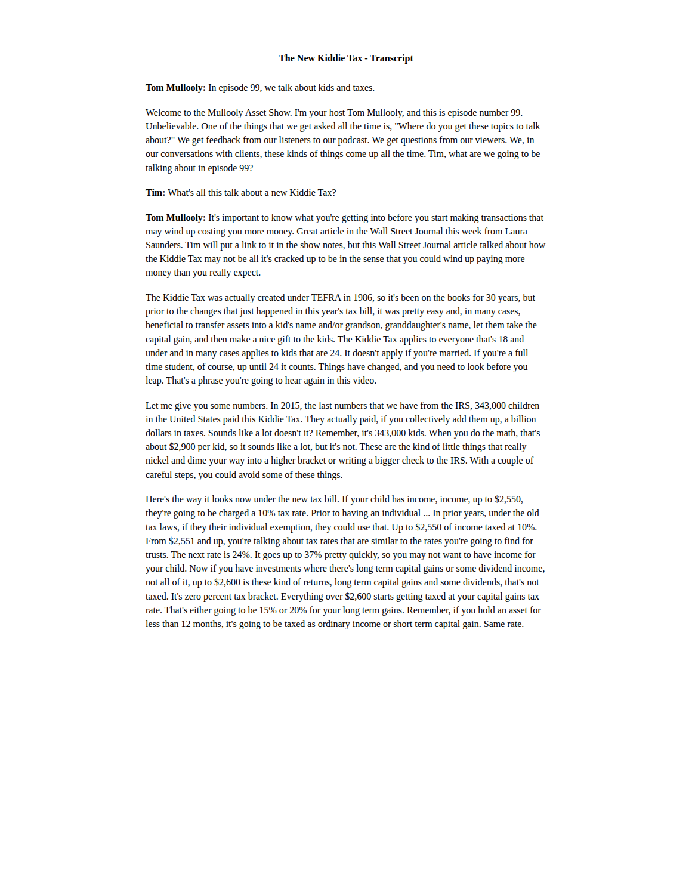The New Kiddie Tax - Transcript
Tom Mullooly: In episode 99, we talk about kids and taxes.
Welcome to the Mullooly Asset Show. I'm your host Tom Mullooly, and this is episode number 99. Unbelievable. One of the things that we get asked all the time is, "Where do you get these topics to talk about?" We get feedback from our listeners to our podcast. We get questions from our viewers. We, in our conversations with clients, these kinds of things come up all the time. Tim, what are we going to be talking about in episode 99?
Tim: What's all this talk about a new Kiddie Tax?
Tom Mullooly: It's important to know what you're getting into before you start making transactions that may wind up costing you more money. Great article in the Wall Street Journal this week from Laura Saunders. Tim will put a link to it in the show notes, but this Wall Street Journal article talked about how the Kiddie Tax may not be all it's cracked up to be in the sense that you could wind up paying more money than you really expect.
The Kiddie Tax was actually created under TEFRA in 1986, so it's been on the books for 30 years, but prior to the changes that just happened in this year's tax bill, it was pretty easy and, in many cases, beneficial to transfer assets into a kid's name and/or grandson, granddaughter's name, let them take the capital gain, and then make a nice gift to the kids. The Kiddie Tax applies to everyone that's 18 and under and in many cases applies to kids that are 24. It doesn't apply if you're married. If you're a full time student, of course, up until 24 it counts. Things have changed, and you need to look before you leap. That's a phrase you're going to hear again in this video.
Let me give you some numbers. In 2015, the last numbers that we have from the IRS, 343,000 children in the United States paid this Kiddie Tax. They actually paid, if you collectively add them up, a billion dollars in taxes. Sounds like a lot doesn't it? Remember, it's 343,000 kids. When you do the math, that's about $2,900 per kid, so it sounds like a lot, but it's not. These are the kind of little things that really nickel and dime your way into a higher bracket or writing a bigger check to the IRS. With a couple of careful steps, you could avoid some of these things.
Here's the way it looks now under the new tax bill. If your child has income, income, up to $2,550, they're going to be charged a 10% tax rate. Prior to having an individual ... In prior years, under the old tax laws, if they their individual exemption, they could use that. Up to $2,550 of income taxed at 10%. From $2,551 and up, you're talking about tax rates that are similar to the rates you're going to find for trusts. The next rate is 24%. It goes up to 37% pretty quickly, so you may not want to have income for your child. Now if you have investments where there's long term capital gains or some dividend income, not all of it, up to $2,600 is these kind of returns, long term capital gains and some dividends, that's not taxed. It's zero percent tax bracket. Everything over $2,600 starts getting taxed at your capital gains tax rate. That's either going to be 15% or 20% for your long term gains. Remember, if you hold an asset for less than 12 months, it's going to be taxed as ordinary income or short term capital gain. Same rate.